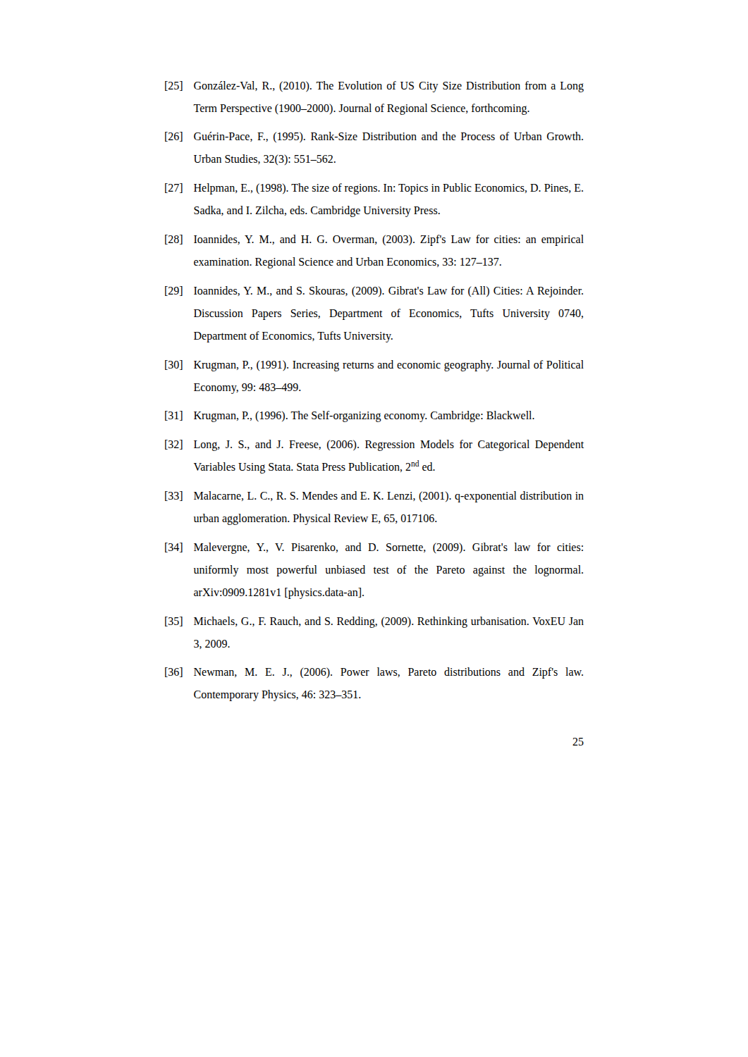[25] González-Val, R., (2010). The Evolution of US City Size Distribution from a Long Term Perspective (1900–2000). Journal of Regional Science, forthcoming.
[26] Guérin-Pace, F., (1995). Rank-Size Distribution and the Process of Urban Growth. Urban Studies, 32(3): 551–562.
[27] Helpman, E., (1998). The size of regions. In: Topics in Public Economics, D. Pines, E. Sadka, and I. Zilcha, eds. Cambridge University Press.
[28] Ioannides, Y. M., and H. G. Overman, (2003). Zipf's Law for cities: an empirical examination. Regional Science and Urban Economics, 33: 127–137.
[29] Ioannides, Y. M., and S. Skouras, (2009). Gibrat's Law for (All) Cities: A Rejoinder. Discussion Papers Series, Department of Economics, Tufts University 0740, Department of Economics, Tufts University.
[30] Krugman, P., (1991). Increasing returns and economic geography. Journal of Political Economy, 99: 483–499.
[31] Krugman, P., (1996). The Self-organizing economy. Cambridge: Blackwell.
[32] Long, J. S., and J. Freese, (2006). Regression Models for Categorical Dependent Variables Using Stata. Stata Press Publication, 2nd ed.
[33] Malacarne, L. C., R. S. Mendes and E. K. Lenzi, (2001). q-exponential distribution in urban agglomeration. Physical Review E, 65, 017106.
[34] Malevergne, Y., V. Pisarenko, and D. Sornette, (2009). Gibrat's law for cities: uniformly most powerful unbiased test of the Pareto against the lognormal. arXiv:0909.1281v1 [physics.data-an].
[35] Michaels, G., F. Rauch, and S. Redding, (2009). Rethinking urbanisation. VoxEU Jan 3, 2009.
[36] Newman, M. E. J., (2006). Power laws, Pareto distributions and Zipf's law. Contemporary Physics, 46: 323–351.
25